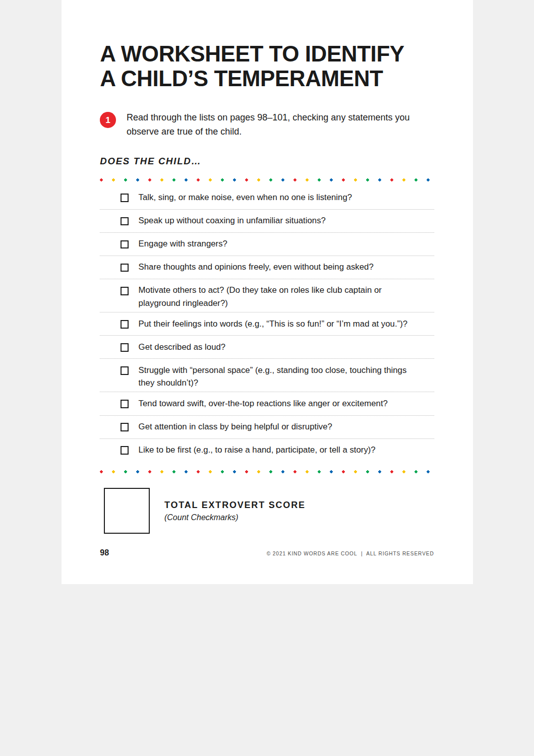A Worksheet to Identify a Child’s Temperament
1
Read through the lists on pages 98–101, checking any statements you observe are true of the child.
Does the child…
Talk, sing, or make noise, even when no one is listening?
Speak up without coaxing in unfamiliar situations?
Engage with strangers?
Share thoughts and opinions freely, even without being asked?
Motivate others to act? (Do they take on roles like club captain or playground ringleader?)
Put their feelings into words (e.g., “This is so fun!” or “I’m mad at you.”)?
Get described as loud?
Struggle with “personal space” (e.g., standing too close, touching things they shouldn’t)?
Tend toward swift, over-the-top reactions like anger or excitement?
Get attention in class by being helpful or disruptive?
Like to be first (e.g., to raise a hand, participate, or tell a story)?
Total Extrovert Score
(Count Checkmarks)
98
© 2021 Kind Words Are Cool | All Rights Reserved